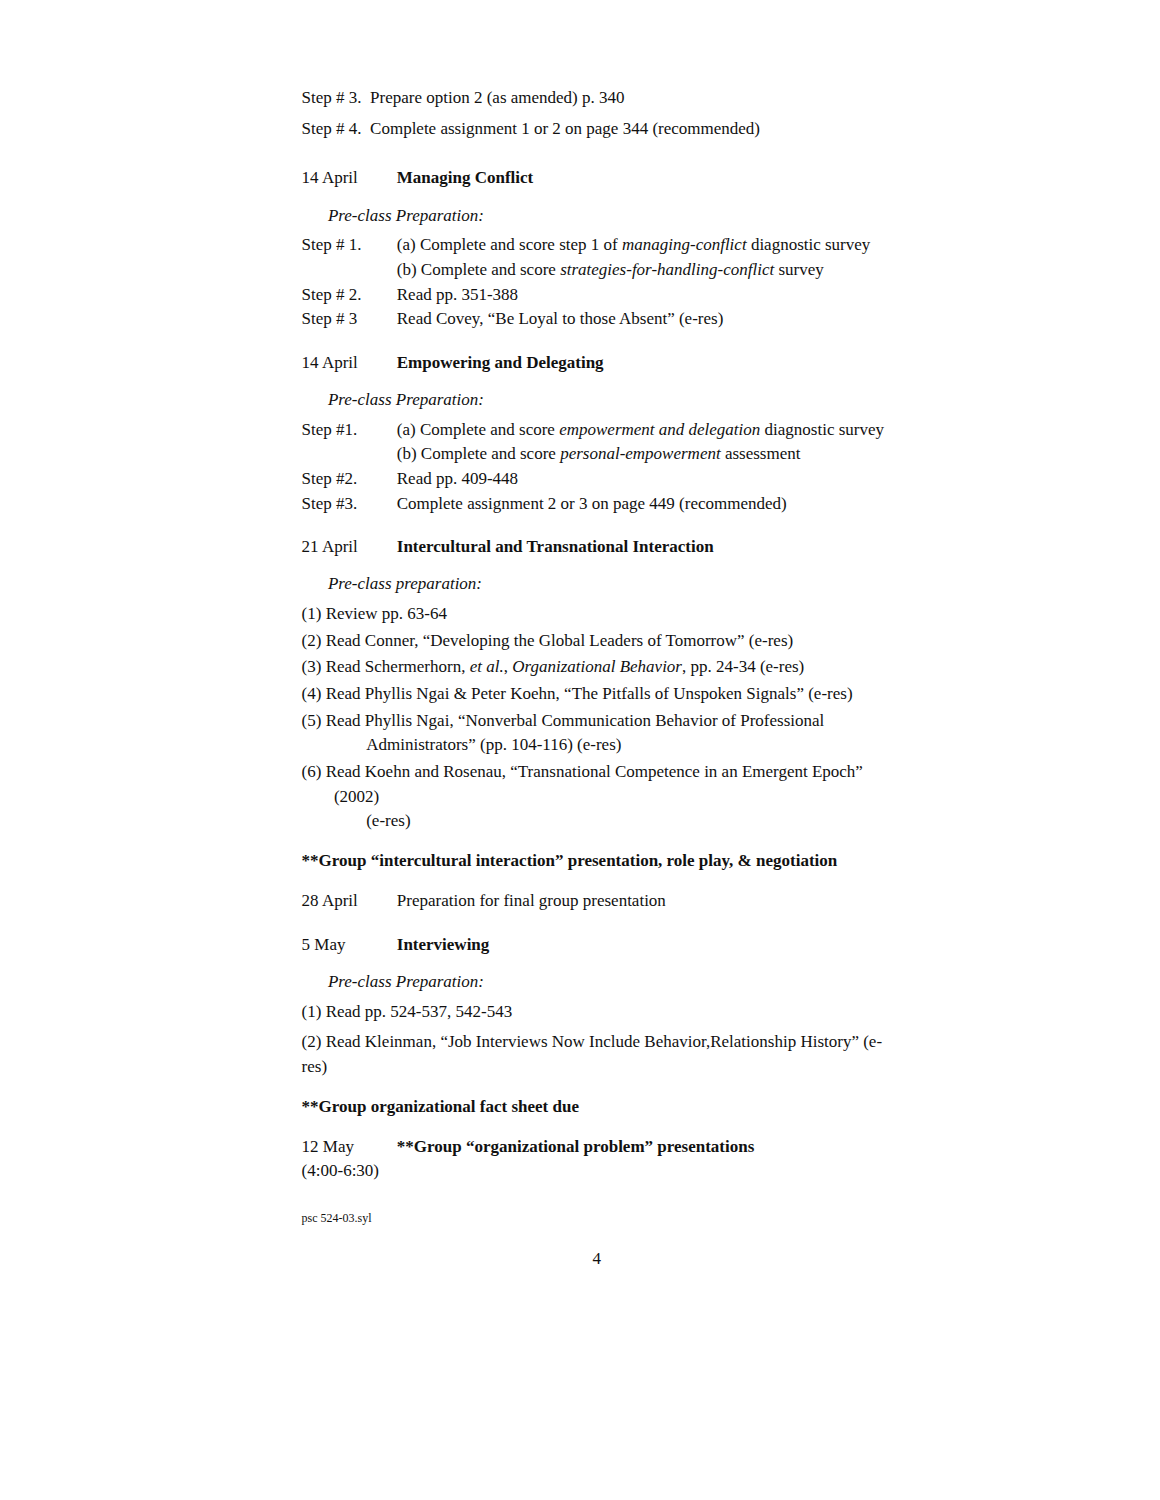Step # 3. Prepare option 2 (as amended) p. 340
Step # 4. Complete assignment 1 or 2 on page 344 (recommended)
14 April
Managing Conflict
Pre-class Preparation:
Step # 1.
(a) Complete and score step 1 of managing-conflict diagnostic survey
(b) Complete and score strategies-for-handling-conflict survey
Step # 2.
Read pp. 351-388
Step # 3
Read Covey, “Be Loyal to those Absent” (e-res)
14 April
Empowering and Delegating
Pre-class Preparation:
Step #1.
(a) Complete and score empowerment and delegation diagnostic survey
(b) Complete and score personal-empowerment assessment
Step #2.
Read pp. 409-448
Step #3.
Complete assignment 2 or 3 on page 449 (recommended)
21 April
Intercultural and Transnational Interaction
Pre-class preparation:
(1) Review pp. 63-64
(2) Read Conner, “Developing the Global Leaders of Tomorrow” (e-res)
(3) Read Schermerhorn, et al., Organizational Behavior, pp. 24-34 (e-res)
(4) Read Phyllis Ngai & Peter Koehn, “The Pitfalls of Unspoken Signals” (e-res)
(5) Read Phyllis Ngai, “Nonverbal Communication Behavior of ProfessionalAdministrators” (pp. 104-116) (e-res)
(6) Read Koehn and Rosenau, “Transnational Competence in an Emergent Epoch” (2002)(e-res)
**Group “intercultural interaction” presentation, role play, & negotiation
28 April
Preparation for final group presentation
5 May
Interviewing
Pre-class Preparation:
(1) Read pp. 524-537, 542-543
(2) Read Kleinman, “Job Interviews Now Include Behavior,Relationship History” (e-res)
**Group organizational fact sheet due
12 May
**Group “organizational problem” presentations
(4:00-6:30)
psc 524-03.syl
4